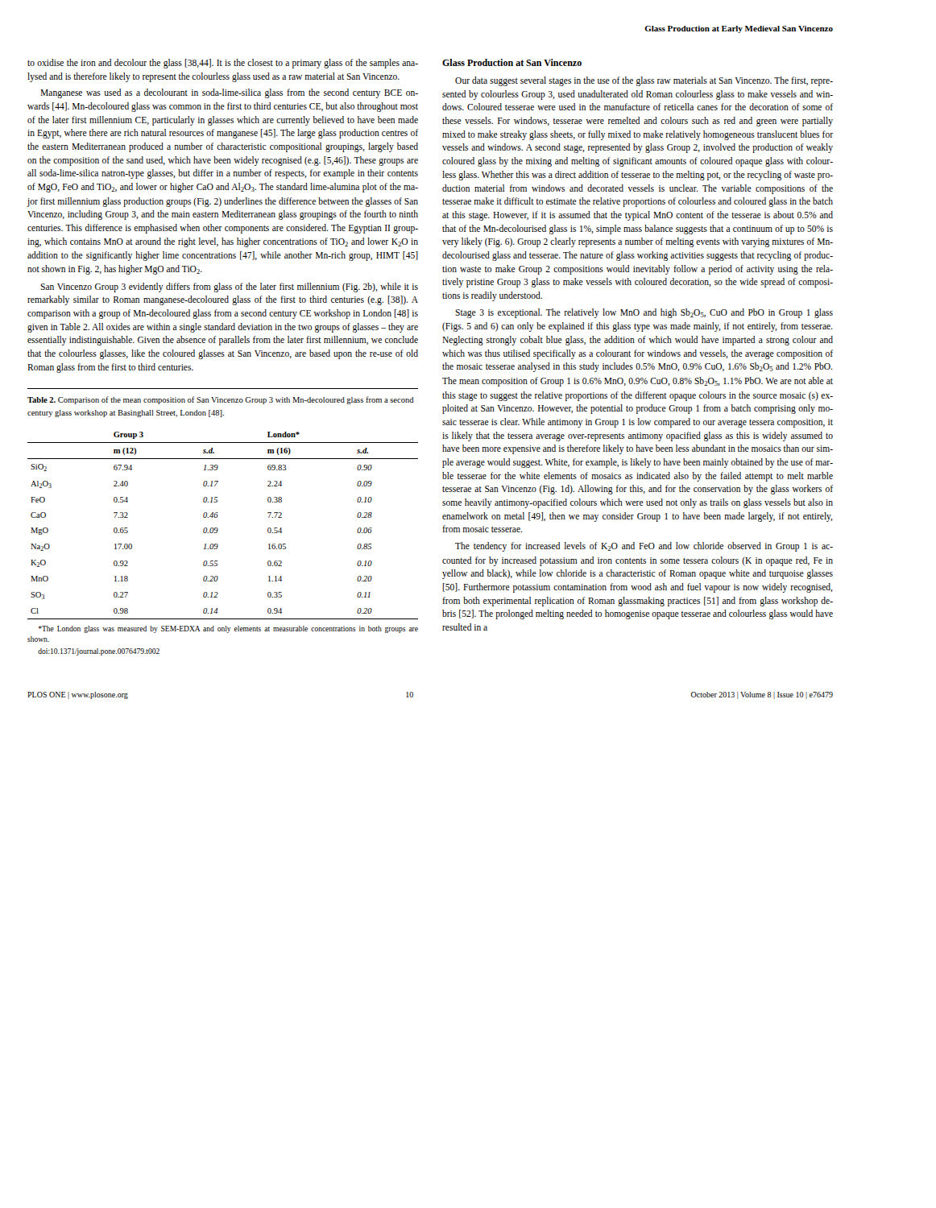Glass Production at Early Medieval San Vincenzo
to oxidise the iron and decolour the glass [38,44]. It is the closest to a primary glass of the samples analysed and is therefore likely to represent the colourless glass used as a raw material at San Vincenzo.
Manganese was used as a decolourant in soda-lime-silica glass from the second century BCE onwards [44]. Mn-decoloured glass was common in the first to third centuries CE, but also throughout most of the later first millennium CE, particularly in glasses which are currently believed to have been made in Egypt, where there are rich natural resources of manganese [45]. The large glass production centres of the eastern Mediterranean produced a number of characteristic compositional groupings, largely based on the composition of the sand used, which have been widely recognised (e.g. [5,46]). These groups are all soda-lime-silica natron-type glasses, but differ in a number of respects, for example in their contents of MgO, FeO and TiO2, and lower or higher CaO and Al2O3. The standard lime-alumina plot of the major first millennium glass production groups (Fig. 2) underlines the difference between the glasses of San Vincenzo, including Group 3, and the main eastern Mediterranean glass groupings of the fourth to ninth centuries. This difference is emphasised when other components are considered. The Egyptian II grouping, which contains MnO at around the right level, has higher concentrations of TiO2 and lower K2O in addition to the significantly higher lime concentrations [47], while another Mn-rich group, HIMT [45] not shown in Fig. 2, has higher MgO and TiO2.
San Vincenzo Group 3 evidently differs from glass of the later first millennium (Fig. 2b), while it is remarkably similar to Roman manganese-decoloured glass of the first to third centuries (e.g. [38]). A comparison with a group of Mn-decoloured glass from a second century CE workshop in London [48] is given in Table 2. All oxides are within a single standard deviation in the two groups of glasses – they are essentially indistinguishable. Given the absence of parallels from the later first millennium, we conclude that the colourless glasses, like the coloured glasses at San Vincenzo, are based upon the re-use of old Roman glass from the first to third centuries.
Table 2. Comparison of the mean composition of San Vincenzo Group 3 with Mn-decoloured glass from a second century glass workshop at Basinghall Street, London [48].
| | Group 3 | London* |
| --- | --- | --- |
| | m (12) | s.d. | m (16) | s.d. |
| SiO 2 | 67.94 | 1.39 | 69.83 | 0.90 |
| Al 2 O 3 | 2.40 | 0.17 | 2.24 | 0.09 |
| FeO | 0.54 | 0.15 | 0.38 | 0.10 |
| CaO | 7.32 | 0.46 | 7.72 | 0.28 |
| MgO | 0.65 | 0.09 | 0.54 | 0.06 |
| Na 2 O | 17.00 | 1.09 | 16.05 | 0.85 |
| K 2 O | 0.92 | 0.55 | 0.62 | 0.10 |
| MnO | 1.18 | 0.20 | 1.14 | 0.20 |
| SO 3 | 0.27 | 0.12 | 0.35 | 0.11 |
| Cl | 0.98 | 0.14 | 0.94 | 0.20 |
*The London glass was measured by SEM-EDXA and only elements at measurable concentrations in both groups are shown.
doi:10.1371/journal.pone.0076479.t002
Glass Production at San Vincenzo
Our data suggest several stages in the use of the glass raw materials at San Vincenzo. The first, represented by colourless Group 3, used unadulterated old Roman colourless glass to make vessels and windows. Coloured tesserae were used in the manufacture of reticella canes for the decoration of some of these vessels. For windows, tesserae were remelted and colours such as red and green were partially mixed to make streaky glass sheets, or fully mixed to make relatively homogeneous translucent blues for vessels and windows. A second stage, represented by glass Group 2, involved the production of weakly coloured glass by the mixing and melting of significant amounts of coloured opaque glass with colourless glass. Whether this was a direct addition of tesserae to the melting pot, or the recycling of waste production material from windows and decorated vessels is unclear. The variable compositions of the tesserae make it difficult to estimate the relative proportions of colourless and coloured glass in the batch at this stage. However, if it is assumed that the typical MnO content of the tesserae is about 0.5% and that of the Mn-decolourised glass is 1%, simple mass balance suggests that a continuum of up to 50% is very likely (Fig. 6). Group 2 clearly represents a number of melting events with varying mixtures of Mn-decolourised glass and tesserae. The nature of glass working activities suggests that recycling of production waste to make Group 2 compositions would inevitably follow a period of activity using the relatively pristine Group 3 glass to make vessels with coloured decoration, so the wide spread of compositions is readily understood.
Stage 3 is exceptional. The relatively low MnO and high Sb2O5, CuO and PbO in Group 1 glass (Figs. 5 and 6) can only be explained if this glass type was made mainly, if not entirely, from tesserae. Neglecting strongly cobalt blue glass, the addition of which would have imparted a strong colour and which was thus utilised specifically as a colourant for windows and vessels, the average composition of the mosaic tesserae analysed in this study includes 0.5% MnO, 0.9% CuO, 1.6% Sb2O5 and 1.2% PbO. The mean composition of Group 1 is 0.6% MnO, 0.9% CuO, 0.8% Sb2O5, 1.1% PbO. We are not able at this stage to suggest the relative proportions of the different opaque colours in the source mosaic (s) exploited at San Vincenzo. However, the potential to produce Group 1 from a batch comprising only mosaic tesserae is clear. While antimony in Group 1 is low compared to our average tessera composition, it is likely that the tessera average over-represents antimony opacified glass as this is widely assumed to have been more expensive and is therefore likely to have been less abundant in the mosaics than our simple average would suggest. White, for example, is likely to have been mainly obtained by the use of marble tesserae for the white elements of mosaics as indicated also by the failed attempt to melt marble tesserae at San Vincenzo (Fig. 1d). Allowing for this, and for the conservation by the glass workers of some heavily antimony-opacified colours which were used not only as trails on glass vessels but also in enamelwork on metal [49], then we may consider Group 1 to have been made largely, if not entirely, from mosaic tesserae.
The tendency for increased levels of K2O and FeO and low chloride observed in Group 1 is accounted for by increased potassium and iron contents in some tessera colours (K in opaque red, Fe in yellow and black), while low chloride is a characteristic of Roman opaque white and turquoise glasses [50]. Furthermore potassium contamination from wood ash and fuel vapour is now widely recognised, from both experimental replication of Roman glassmaking practices [51] and from glass workshop debris [52]. The prolonged melting needed to homogenise opaque tesserae and colourless glass would have resulted in a
PLOS ONE | www.plosone.org
10
October 2013 | Volume 8 | Issue 10 | e76479